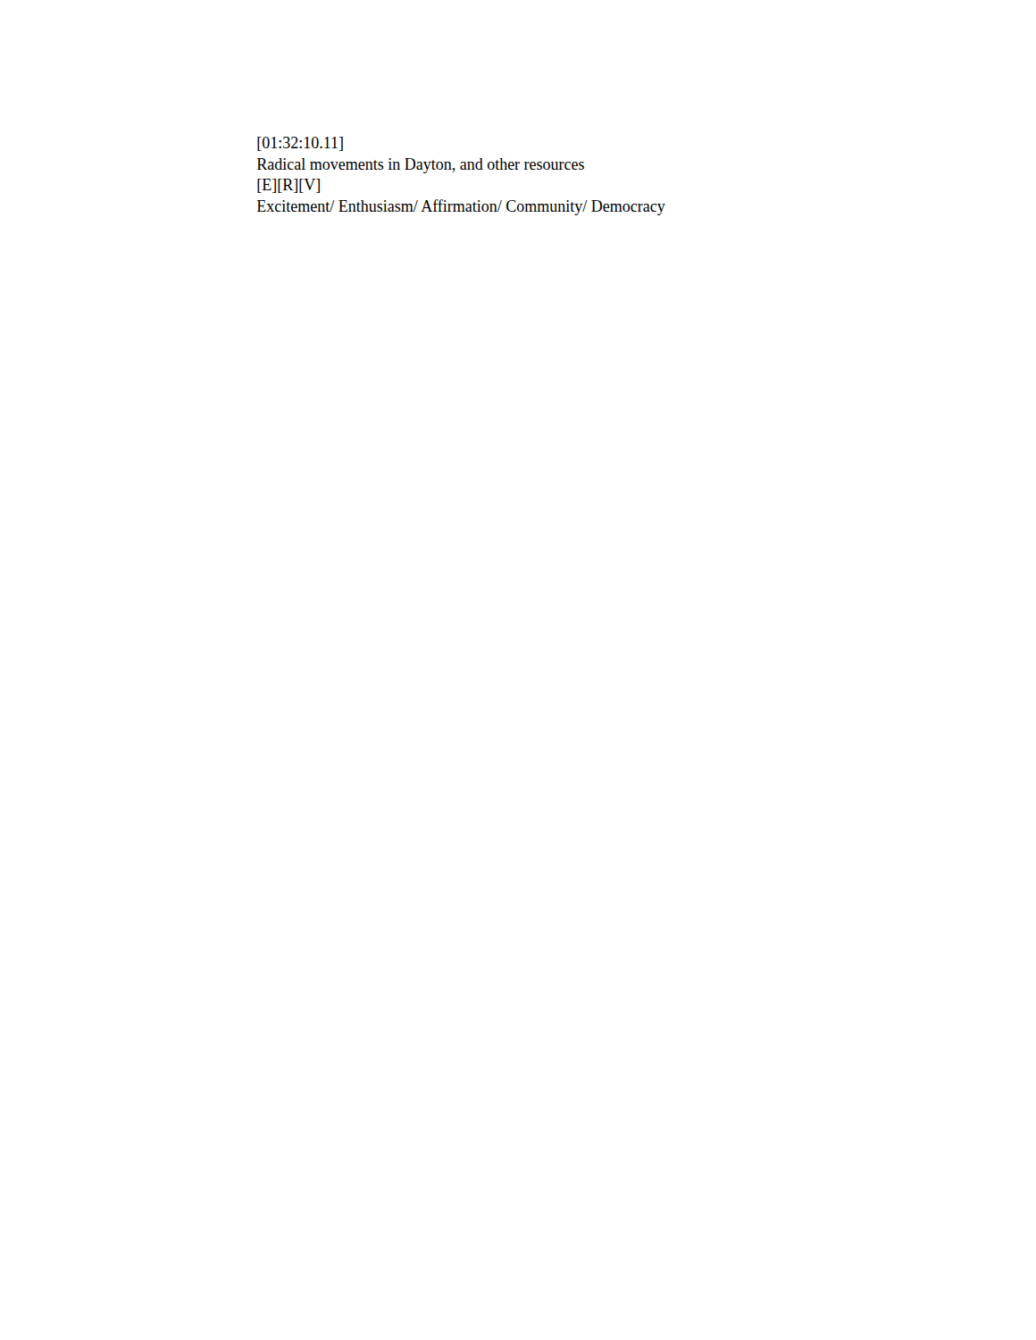[01:32:10.11]
Radical movements in Dayton, and other resources
[E][R][V]
Excitement/ Enthusiasm/ Affirmation/ Community/ Democracy